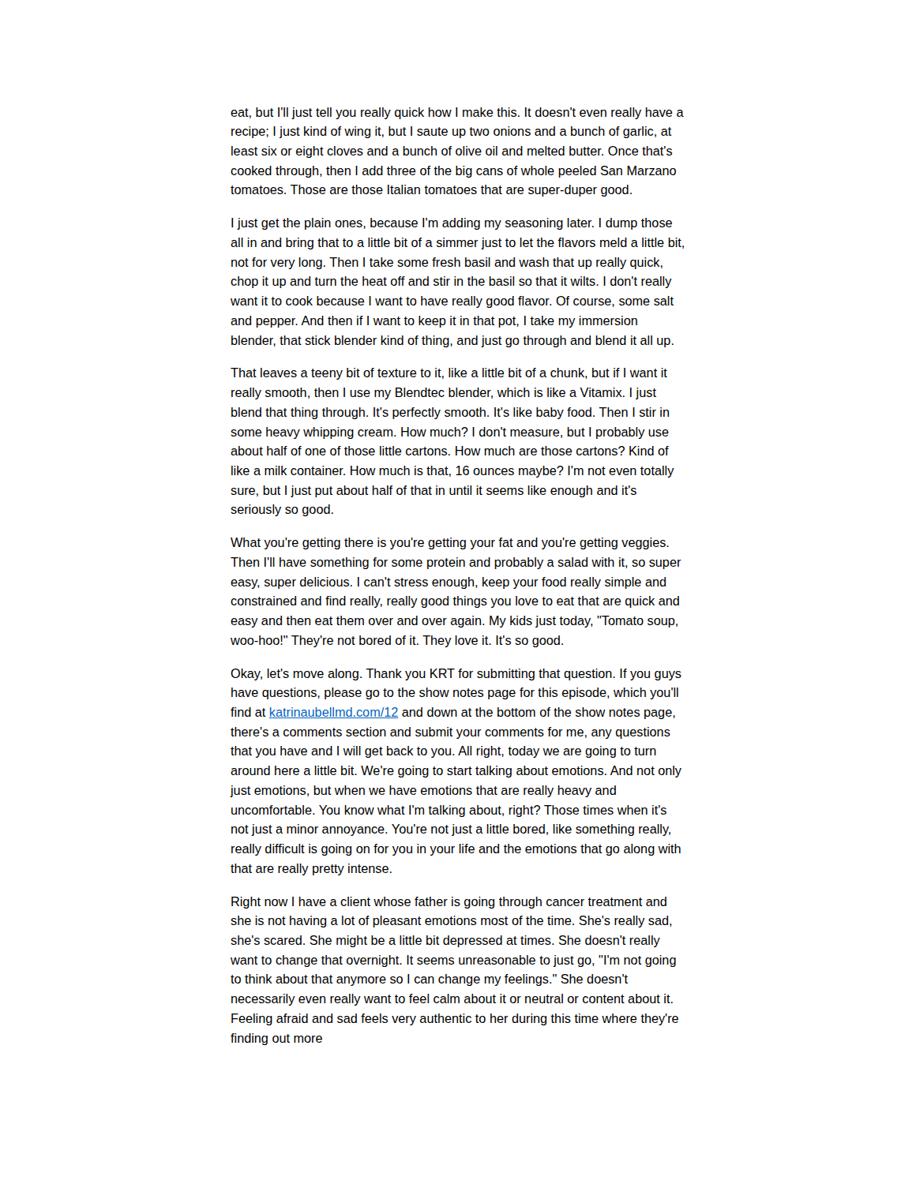eat, but I'll just tell you really quick how I make this. It doesn't even really have a recipe; I just kind of wing it, but I saute up two onions and a bunch of garlic, at least six or eight cloves and a bunch of olive oil and melted butter. Once that's cooked through, then I add three of the big cans of whole peeled San Marzano tomatoes. Those are those Italian tomatoes that are super-duper good.
I just get the plain ones, because I'm adding my seasoning later. I dump those all in and bring that to a little bit of a simmer just to let the flavors meld a little bit, not for very long. Then I take some fresh basil and wash that up really quick, chop it up and turn the heat off and stir in the basil so that it wilts. I don't really want it to cook because I want to have really good flavor. Of course, some salt and pepper. And then if I want to keep it in that pot, I take my immersion blender, that stick blender kind of thing, and just go through and blend it all up.
That leaves a teeny bit of texture to it, like a little bit of a chunk, but if I want it really smooth, then I use my Blendtec blender, which is like a Vitamix. I just blend that thing through. It's perfectly smooth. It's like baby food. Then I stir in some heavy whipping cream. How much? I don't measure, but I probably use about half of one of those little cartons. How much are those cartons? Kind of like a milk container. How much is that, 16 ounces maybe? I'm not even totally sure, but I just put about half of that in until it seems like enough and it's seriously so good.
What you're getting there is you're getting your fat and you're getting veggies. Then I'll have something for some protein and probably a salad with it, so super easy, super delicious. I can't stress enough, keep your food really simple and constrained and find really, really good things you love to eat that are quick and easy and then eat them over and over again. My kids just today, "Tomato soup, woo-hoo!" They're not bored of it. They love it. It's so good.
Okay, let's move along. Thank you KRT for submitting that question. If you guys have questions, please go to the show notes page for this episode, which you'll find at katrinaubellmd.com/12 and down at the bottom of the show notes page, there's a comments section and submit your comments for me, any questions that you have and I will get back to you. All right, today we are going to turn around here a little bit. We're going to start talking about emotions. And not only just emotions, but when we have emotions that are really heavy and uncomfortable. You know what I'm talking about, right? Those times when it's not just a minor annoyance. You're not just a little bored, like something really, really difficult is going on for you in your life and the emotions that go along with that are really pretty intense.
Right now I have a client whose father is going through cancer treatment and she is not having a lot of pleasant emotions most of the time. She's really sad, she's scared. She might be a little bit depressed at times. She doesn't really want to change that overnight. It seems unreasonable to just go, "I'm not going to think about that anymore so I can change my feelings." She doesn't necessarily even really want to feel calm about it or neutral or content about it. Feeling afraid and sad feels very authentic to her during this time where they're finding out more